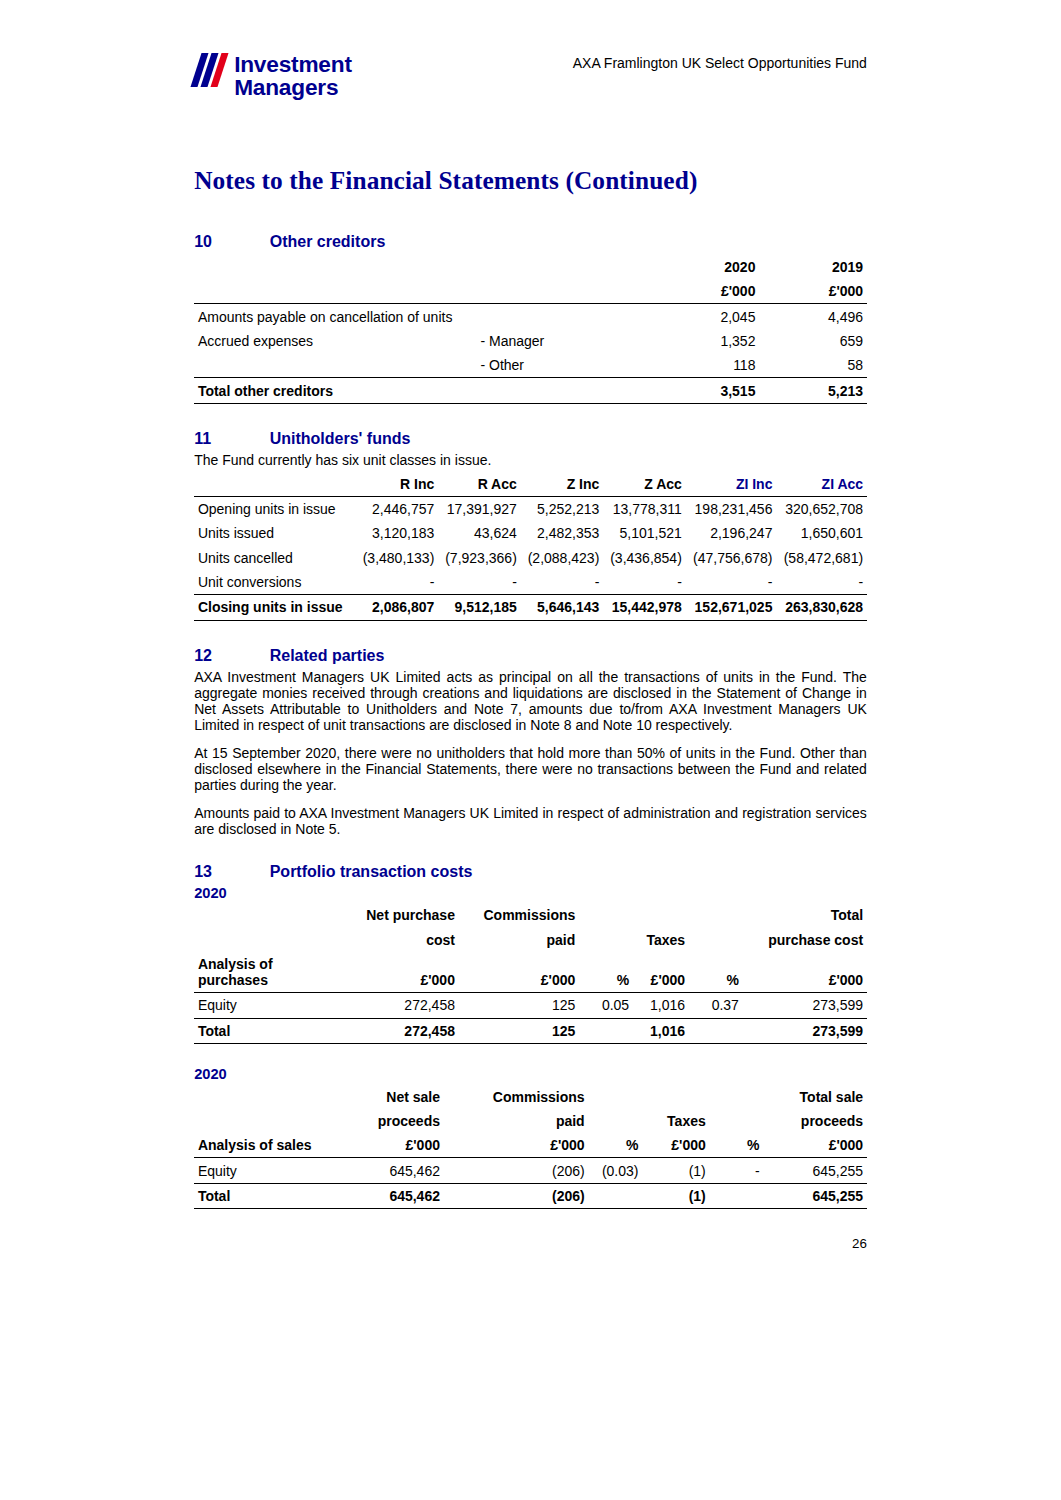Investment Managers
AXA Framlington UK Select Opportunities Fund
Notes to the Financial Statements (Continued)
10 Other creditors
| | | 2020 | 2019 |
| --- | --- | --- | --- |
| | | £'000 | £'000 |
| Amounts payable on cancellation of units | | 2,045 | 4,496 |
| Accrued expenses | - Manager | 1,352 | 659 |
| | - Other | 118 | 58 |
| Total other creditors | | 3,515 | 5,213 |
11 Unitholders' funds
The Fund currently has six unit classes in issue.
| | R Inc | R Acc | Z Inc | Z Acc | ZI Inc | ZI Acc |
| --- | --- | --- | --- | --- | --- | --- |
| Opening units in issue | 2,446,757 | 17,391,927 | 5,252,213 | 13,778,311 | 198,231,456 | 320,652,708 |
| Units issued | 3,120,183 | 43,624 | 2,482,353 | 5,101,521 | 2,196,247 | 1,650,601 |
| Units cancelled | (3,480,133) | (7,923,366) | (2,088,423) | (3,436,854) | (47,756,678) | (58,472,681) |
| Unit conversions | - | - | - | - | - | - |
| Closing units in issue | 2,086,807 | 9,512,185 | 5,646,143 | 15,442,978 | 152,671,025 | 263,830,628 |
12 Related parties
AXA Investment Managers UK Limited acts as principal on all the transactions of units in the Fund. The aggregate monies received through creations and liquidations are disclosed in the Statement of Change in Net Assets Attributable to Unitholders and Note 7, amounts due to/from AXA Investment Managers UK Limited in respect of unit transactions are disclosed in Note 8 and Note 10 respectively.
At 15 September 2020, there were no unitholders that hold more than 50% of units in the Fund. Other than disclosed elsewhere in the Financial Statements, there were no transactions between the Fund and related parties during the year.
Amounts paid to AXA Investment Managers UK Limited in respect of administration and registration services are disclosed in Note 5.
13 Portfolio transaction costs
2020
| | Net purchase | Commissions | | | | Total |
| --- | --- | --- | --- | --- | --- | --- |
| | cost | paid | | Taxes | | purchase cost |
| Analysis of purchases | £'000 | £'000 | % | £'000 | % | £'000 |
| Equity | 272,458 | 125 | 0.05 | 1,016 | 0.37 | 273,599 |
| Total | 272,458 | 125 | | 1,016 | | 273,599 |
2020
| | Net sale | Commissions | | | | Total sale |
| --- | --- | --- | --- | --- | --- | --- |
| | proceeds | paid | | Taxes | | proceeds |
| Analysis of sales | £'000 | £'000 | % | £'000 | % | £'000 |
| Equity | 645,462 | (206) | (0.03) | (1) | - | 645,255 |
| Total | 645,462 | (206) | | (1) | | 645,255 |
26